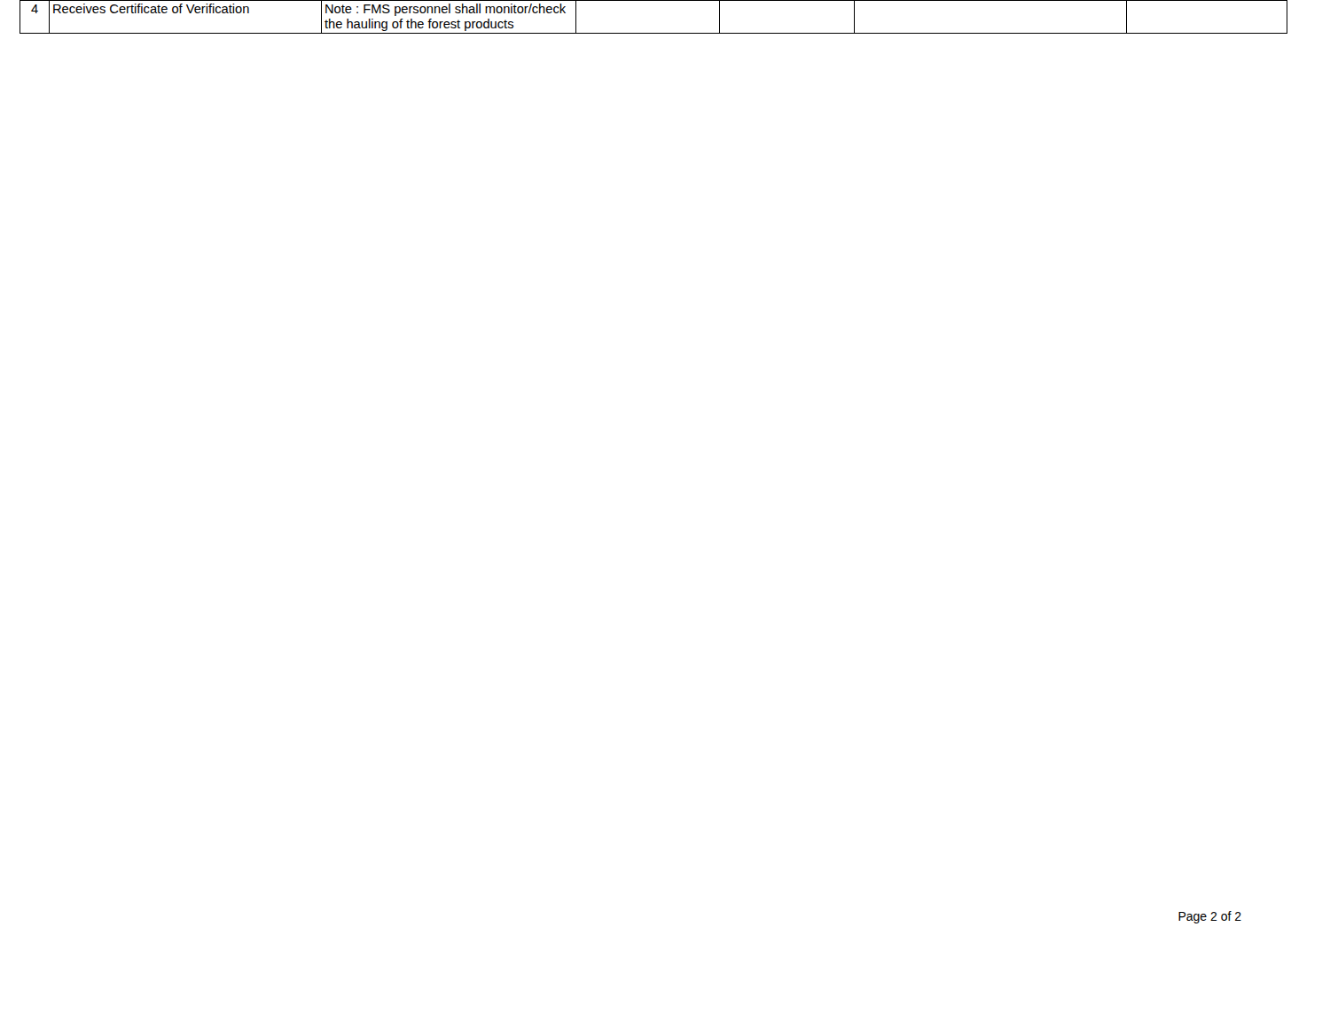| 4 | Receives Certificate of Verification | Note : FMS personnel shall monitor/check the hauling of the forest products | | | | |
Page 2 of 2